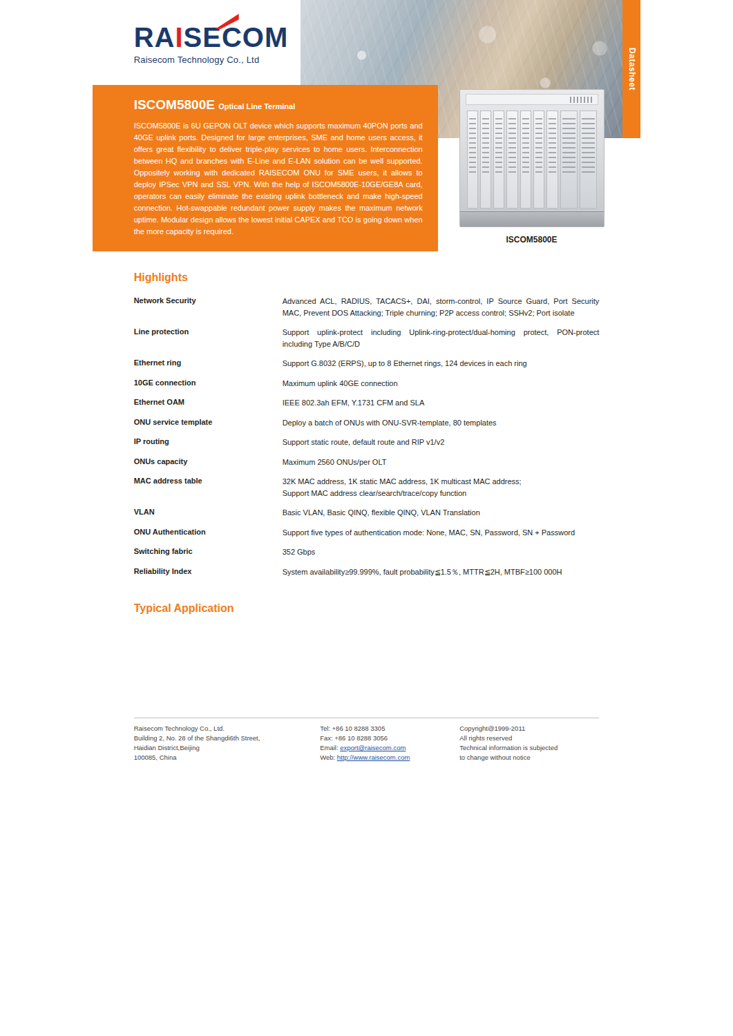Datasheet
RAISECOM
Raisecom Technology Co., Ltd
ISCOM5800E Optical Line Terminal
ISCOM5800E is 6U GEPON OLT device which supports maximum 40PON ports and 40GE uplink ports. Designed for large enterprises, SME and home users access, it offers great flexibility to deliver triple-play services to home users. Interconnection between HQ and branches with E-Line and E-LAN solution can be well supported. Oppositely working with dedicated RAISECOM ONU for SME users, it allows to deploy IPSec VPN and SSL VPN. With the help of ISCOM5800E-10GE/GE8A card, operators can easily eliminate the existing uplink bottleneck and make high-speed connection. Hot-swappable redundant power supply makes the maximum network uptime. Modular design allows the lowest initial CAPEX and TCO is going down when the more capacity is required.
ISCOM5800E
Highlights
| Network Security | Advanced ACL, RADIUS, TACACS+, DAI, storm-control, IP Source Guard, Port Security MAC, Prevent DOS Attacking; Triple churning; P2P access control; SSHv2; Port isolate |
| Line protection | Support uplink-protect including Uplink-ring-protect/dual-homing protect, PON-protect including Type A/B/C/D |
| Ethernet ring | Support G.8032 (ERPS), up to 8 Ethernet rings, 124 devices in each ring |
| 10GE connection | Maximum uplink 40GE connection |
| Ethernet OAM | IEEE 802.3ah EFM, Y.1731 CFM and SLA |
| ONU service template | Deploy a batch of ONUs with ONU-SVR-template, 80 templates |
| IP routing | Support static route, default route and RIP v1/v2 |
| ONUs capacity | Maximum 2560 ONUs/per OLT |
| MAC address table | 32K MAC address, 1K static MAC address, 1K multicast MAC address; Support MAC address clear/search/trace/copy function |
| VLAN | Basic VLAN, Basic QINQ, flexible QINQ, VLAN Translation |
| ONU Authentication | Support five types of authentication mode: None, MAC, SN, Password, SN + Password |
| Switching fabric | 352 Gbps |
| Reliability Index | System availability≥99.999%, fault probability≦1.5％, MTTR≦2H, MTBF≥100 000H |
Typical Application
Raisecom Technology Co., Ltd.
Building 2, No. 28 of the Shangdi6th Street,
Haidian District,Beijing
100085, China
Tel: +86 10 8288 3305
Fax: +86 10 8288 3056
Email: export@raisecom.com
Web: http://www.raisecom.com
Copyright@1999-2011
All rights reserved
Technical information is subjected
to change without notice